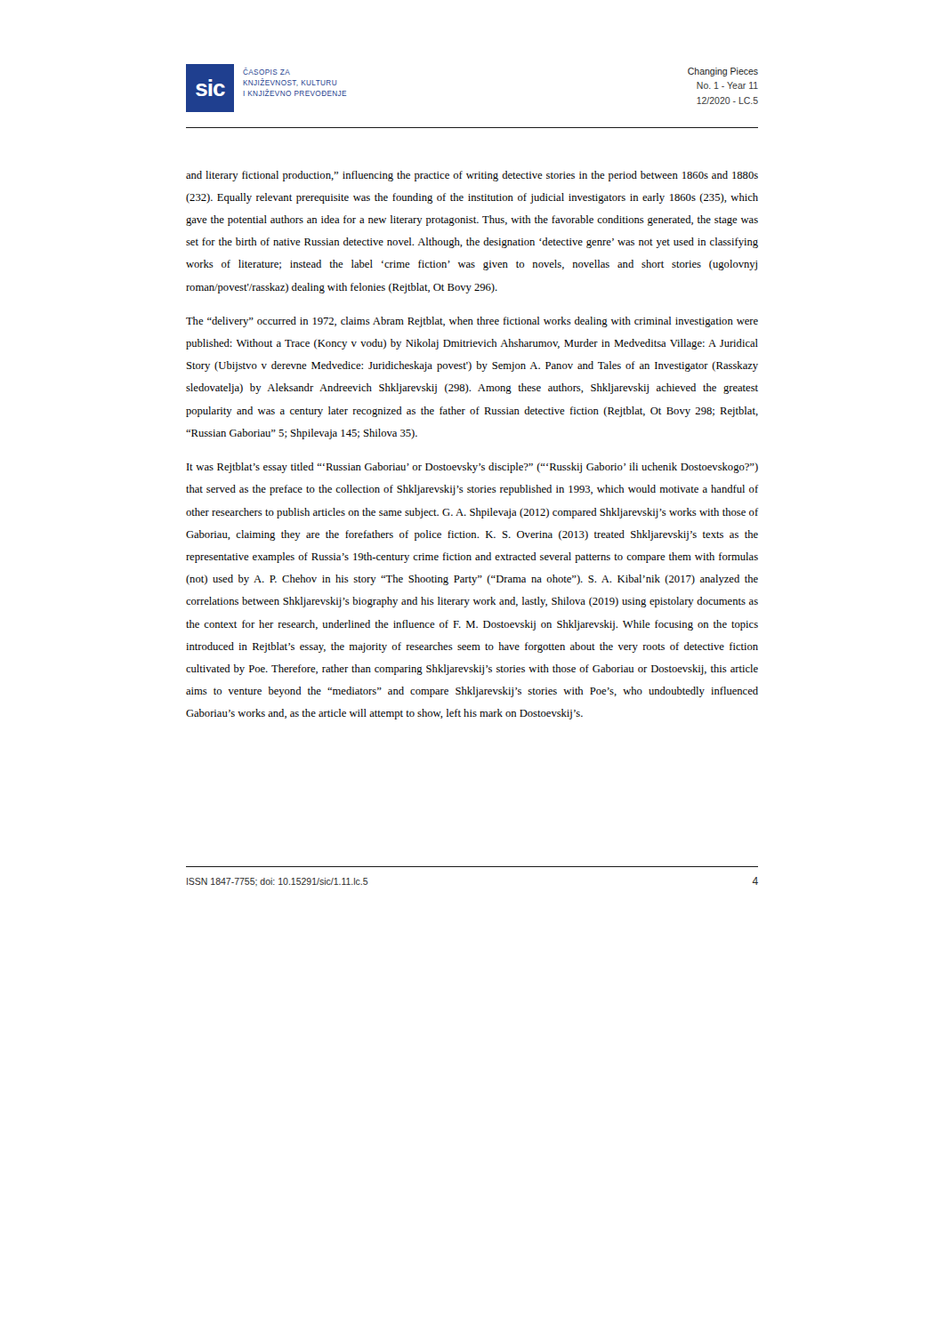sic
Časopis za književnost, kulturu i književno prevođenje
Changing Pieces
No. 1 - Year 11
12/2020 - LC.5
and literary fictional production,” influencing the practice of writing detective stories in the period between 1860s and 1880s (232). Equally relevant prerequisite was the founding of the institution of judicial investigators in early 1860s (235), which gave the potential authors an idea for a new literary protagonist. Thus, with the favorable conditions generated, the stage was set for the birth of native Russian detective novel. Although, the designation ‘detective genre’ was not yet used in classifying works of literature; instead the label ‘crime fiction’ was given to novels, novellas and short stories (ugolovnyj roman/povest'/rasskaz) dealing with felonies (Rejtblat, Ot Bovy 296).
The “delivery” occurred in 1972, claims Abram Rejtblat, when three fictional works dealing with criminal investigation were published: Without a Trace (Koncy v vodu) by Nikolaj Dmitrievich Ahsharumov, Murder in Medveditsa Village: A Juridical Story (Ubijstvo v derevne Medvedice: Juridicheskaja povest') by Semjon A. Panov and Tales of an Investigator (Rasskazy sledovatelja) by Aleksandr Andreevich Shkljarevskij (298). Among these authors, Shkljarevskij achieved the greatest popularity and was a century later recognized as the father of Russian detective fiction (Rejtblat, Ot Bovy 298; Rejtblat, “Russian Gaboriau” 5; Shpilevaja 145; Shilova 35).
It was Rejtblat’s essay titled “‘Russian Gaboriau’ or Dostoevsky’s disciple?” (“‘Russkij Gaborio’ ili uchenik Dostoevskogo?”) that served as the preface to the collection of Shkljarevskij’s stories republished in 1993, which would motivate a handful of other researchers to publish articles on the same subject. G. A. Shpilevaja (2012) compared Shkljarevskij’s works with those of Gaboriau, claiming they are the forefathers of police fiction. K. S. Overina (2013) treated Shkljarevskij’s texts as the representative examples of Russia’s 19th-century crime fiction and extracted several patterns to compare them with formulas (not) used by A. P. Chehov in his story “The Shooting Party” (“Drama na ohote”). S. A. Kibal’nik (2017) analyzed the correlations between Shkljarevskij’s biography and his literary work and, lastly, Shilova (2019) using epistolary documents as the context for her research, underlined the influence of F. M. Dostoevskij on Shkljarevskij. While focusing on the topics introduced in Rejtblat’s essay, the majority of researches seem to have forgotten about the very roots of detective fiction cultivated by Poe. Therefore, rather than comparing Shkljarevskij’s stories with those of Gaboriau or Dostoevskij, this article aims to venture beyond the “mediators” and compare Shkljarevskij’s stories with Poe’s, who undoubtedly influenced Gaboriau’s works and, as the article will attempt to show, left his mark on Dostoevskij’s.
ISSN 1847-7755; doi: 10.15291/sic/1.11.lc.5
4